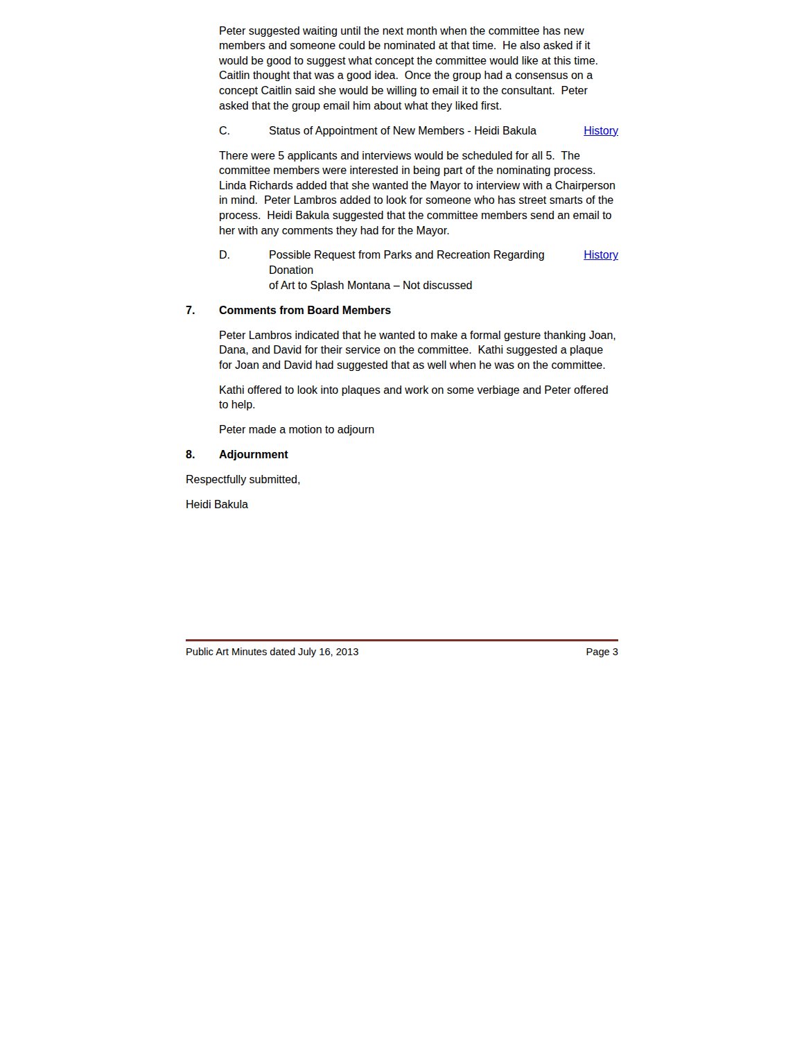Peter suggested waiting until the next month when the committee has new members and someone could be nominated at that time. He also asked if it would be good to suggest what concept the committee would like at this time. Caitlin thought that was a good idea. Once the group had a consensus on a concept Caitlin said she would be willing to email it to the consultant. Peter asked that the group email him about what they liked first.
C. History Status of Appointment of New Members - Heidi Bakula
There were 5 applicants and interviews would be scheduled for all 5. The committee members were interested in being part of the nominating process. Linda Richards added that she wanted the Mayor to interview with a Chairperson in mind. Peter Lambros added to look for someone who has street smarts of the process. Heidi Bakula suggested that the committee members send an email to her with any comments they had for the Mayor.
D. History Possible Request from Parks and Recreation Regarding Donation
of Art to Splash Montana – Not discussed
7. Comments from Board Members
Peter Lambros indicated that he wanted to make a formal gesture thanking Joan, Dana, and David for their service on the committee. Kathi suggested a plaque for Joan and David had suggested that as well when he was on the committee.
Kathi offered to look into plaques and work on some verbiage and Peter offered to help.
Peter made a motion to adjourn
8. Adjournment
Respectfully submitted,
Heidi Bakula
Public Art Minutes dated July 16, 2013 Page 3